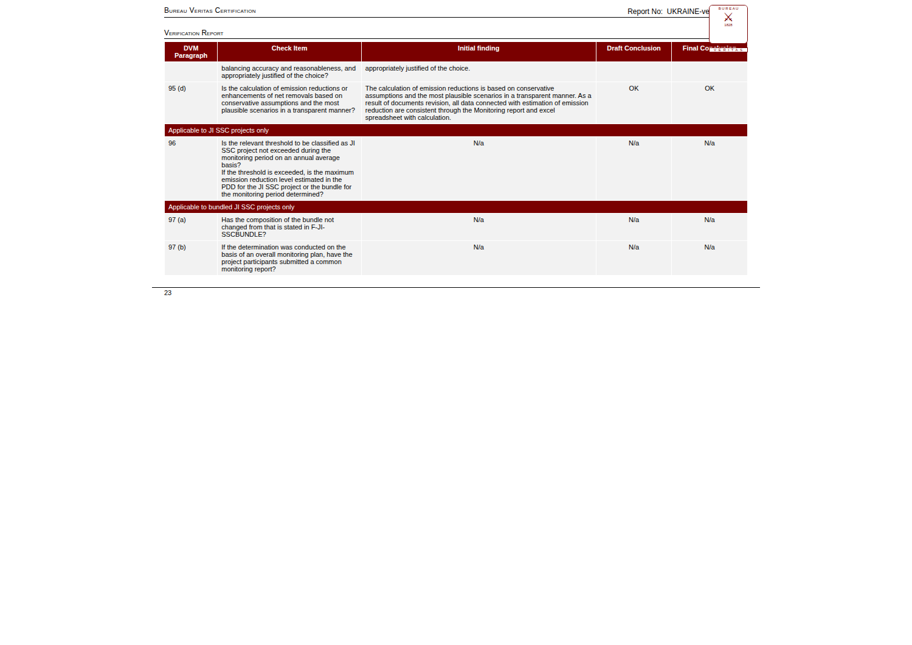Bureau Veritas Certification
Report No: UKRAINE-ver/0409/2011
B U R E A U
⚔
1828
V E R I T A S
Verification Report
| DVM Paragraph | Check Item | Initial finding | Draft Conclusion | Final Conclusion |
| --- | --- | --- | --- | --- |
| | balancing accuracy and reasonableness, and appropriately justified of the choice? | appropriately justified of the choice. | | |
| 95 (d) | Is the calculation of emission reductions or enhancements of net removals based on conservative assumptions and the most plausible scenarios in a transparent manner? | The calculation of emission reductions is based on conservative assumptions and the most plausible scenarios in a transparent manner. As a result of documents revision, all data connected with estimation of emission reduction are consistent through the Monitoring report and excel spreadsheet with calculation. | OK | OK |
| Applicable to JI SSC projects only |
| 96 | Is the relevant threshold to be classified as JI SSC project not exceeded during the monitoring period on an annual average basis? If the threshold is exceeded, is the maximum emission reduction level estimated in the PDD for the JI SSC project or the bundle for the monitoring period determined? | N/a | N/a | N/a |
| Applicable to bundled JI SSC projects only |
| 97 (a) | Has the composition of the bundle not changed from that is stated in F-JI-SSCBUNDLE? | N/a | N/a | N/a |
| 97 (b) | If the determination was conducted on the basis of an overall monitoring plan, have the project participants submitted a common monitoring report? | N/a | N/a | N/a |
23